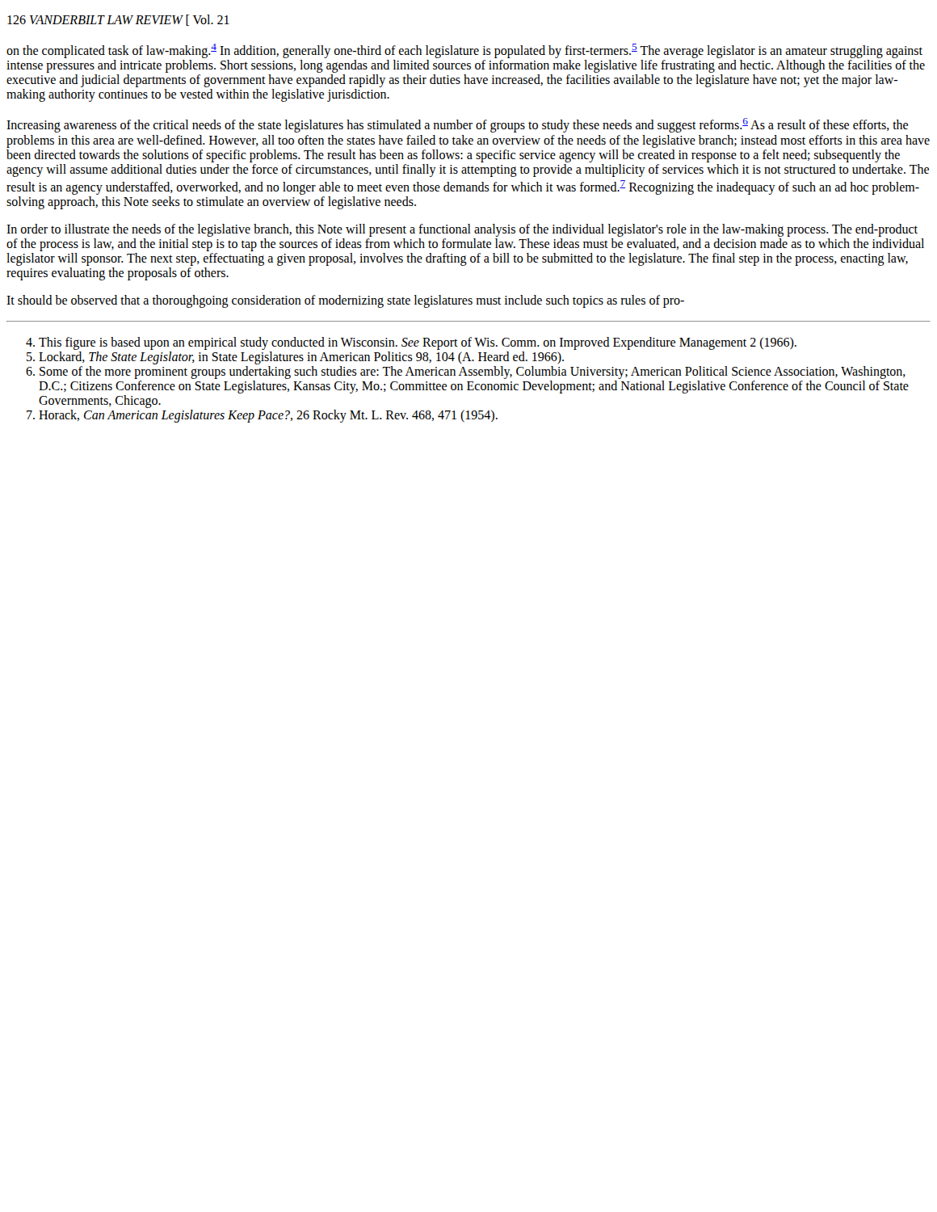126 VANDERBILT LAW REVIEW [ Vol. 21
on the complicated task of law-making.4 In addition, generally one-third of each legislature is populated by first-termers.5 The average legislator is an amateur struggling against intense pressures and intricate problems. Short sessions, long agendas and limited sources of information make legislative life frustrating and hectic. Although the facilities of the executive and judicial departments of government have expanded rapidly as their duties have increased, the facilities available to the legislature have not; yet the major law-making authority continues to be vested within the legislative jurisdiction.
Increasing awareness of the critical needs of the state legislatures has stimulated a number of groups to study these needs and suggest reforms.6 As a result of these efforts, the problems in this area are well-defined. However, all too often the states have failed to take an overview of the needs of the legislative branch; instead most efforts in this area have been directed towards the solutions of specific problems. The result has been as follows: a specific service agency will be created in response to a felt need; subsequently the agency will assume additional duties under the force of circumstances, until finally it is attempting to provide a multiplicity of services which it is not structured to undertake. The result is an agency understaffed, overworked, and no longer able to meet even those demands for which it was formed.7 Recognizing the inadequacy of such an ad hoc problem-solving approach, this Note seeks to stimulate an overview of legislative needs.
In order to illustrate the needs of the legislative branch, this Note will present a functional analysis of the individual legislator's role in the law-making process. The end-product of the process is law, and the initial step is to tap the sources of ideas from which to formulate law. These ideas must be evaluated, and a decision made as to which the individual legislator will sponsor. The next step, effectuating a given proposal, involves the drafting of a bill to be submitted to the legislature. The final step in the process, enacting law, requires evaluating the proposals of others.
It should be observed that a thoroughgoing consideration of modernizing state legislatures must include such topics as rules of pro-
This figure is based upon an empirical study conducted in Wisconsin. See Report of Wis. Comm. on Improved Expenditure Management 2 (1966).
Lockard, The State Legislator, in State Legislatures in American Politics 98, 104 (A. Heard ed. 1966).
Some of the more prominent groups undertaking such studies are: The American Assembly, Columbia University; American Political Science Association, Washington, D.C.; Citizens Conference on State Legislatures, Kansas City, Mo.; Committee on Economic Development; and National Legislative Conference of the Council of State Governments, Chicago.
Horack, Can American Legislatures Keep Pace?, 26 Rocky Mt. L. Rev. 468, 471 (1954).